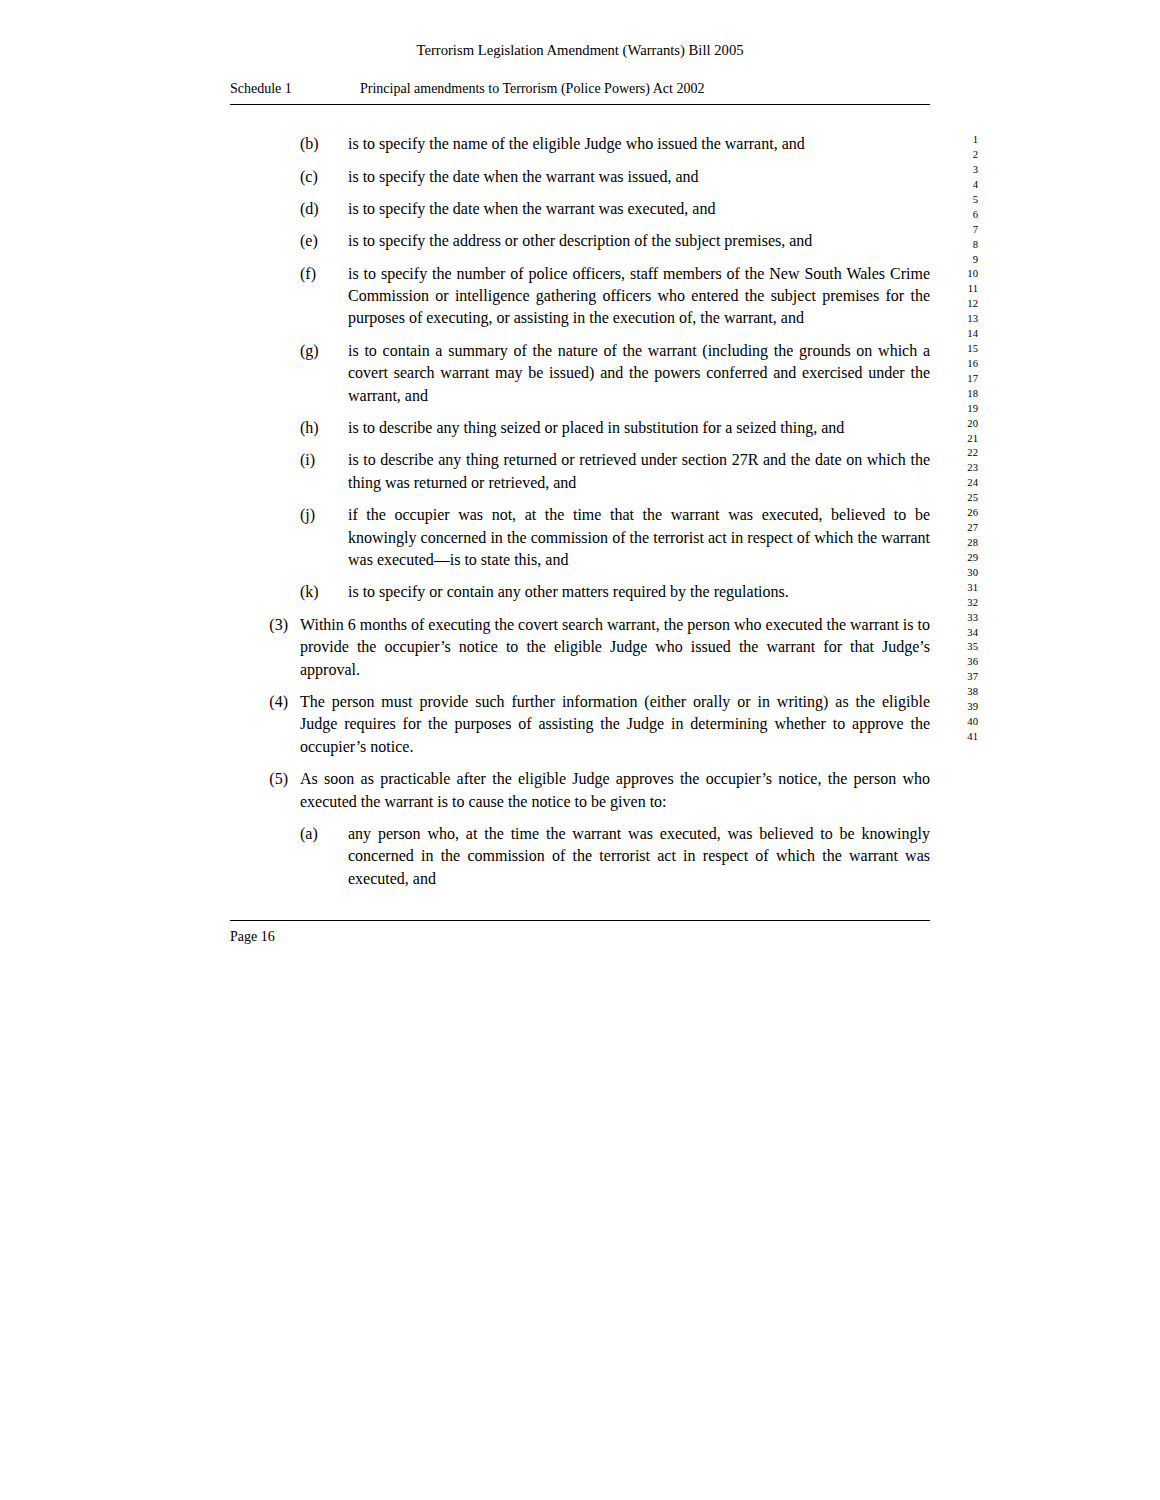Terrorism Legislation Amendment (Warrants) Bill 2005
Schedule 1
Principal amendments to Terrorism (Police Powers) Act 2002
(b)
is to specify the name of the eligible Judge who issued the warrant, and
(c)
is to specify the date when the warrant was issued, and
(d)
is to specify the date when the warrant was executed, and
(e)
is to specify the address or other description of the subject premises, and
(f)
is to specify the number of police officers, staff members of the New South Wales Crime Commission or intelligence gathering officers who entered the subject premises for the purposes of executing, or assisting in the execution of, the warrant, and
(g)
is to contain a summary of the nature of the warrant (including the grounds on which a covert search warrant may be issued) and the powers conferred and exercised under the warrant, and
(h)
is to describe any thing seized or placed in substitution for a seized thing, and
(i)
is to describe any thing returned or retrieved under section 27R and the date on which the thing was returned or retrieved, and
(j)
if the occupier was not, at the time that the warrant was executed, believed to be knowingly concerned in the commission of the terrorist act in respect of which the warrant was executed—is to state this, and
(k)
is to specify or contain any other matters required by the regulations.
(3)
Within 6 months of executing the covert search warrant, the person who executed the warrant is to provide the occupier’s notice to the eligible Judge who issued the warrant for that Judge’s approval.
(4)
The person must provide such further information (either orally or in writing) as the eligible Judge requires for the purposes of assisting the Judge in determining whether to approve the occupier’s notice.
(5)
As soon as practicable after the eligible Judge approves the occupier’s notice, the person who executed the warrant is to cause the notice to be given to:
(a)
any person who, at the time the warrant was executed, was believed to be knowingly concerned in the commission of the terrorist act in respect of which the warrant was executed, and
1
2
3
4
5
6
7
8
9
10
11
12
13
14
15
16
17
18
19
20
21
22
23
24
25
26
27
28
29
30
31
32
33
34
35
36
37
38
39
40
41
Page 16